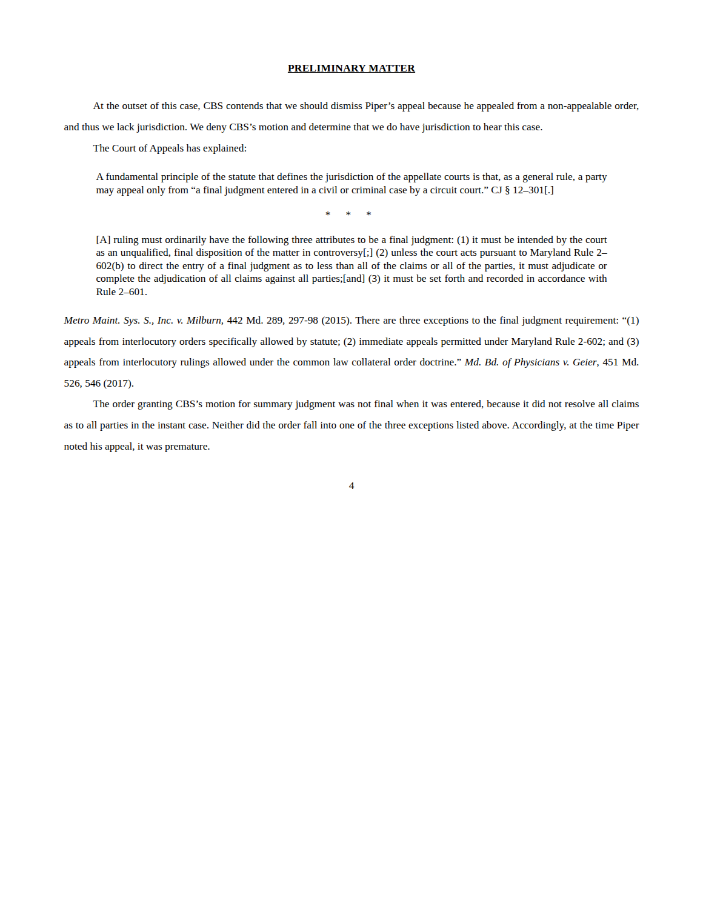PRELIMINARY MATTER
At the outset of this case, CBS contends that we should dismiss Piper’s appeal because he appealed from a non-appealable order, and thus we lack jurisdiction. We deny CBS’s motion and determine that we do have jurisdiction to hear this case.
The Court of Appeals has explained:
A fundamental principle of the statute that defines the jurisdiction of the appellate courts is that, as a general rule, a party may appeal only from “a final judgment entered in a civil or criminal case by a circuit court.” CJ § 12–301[.]
* * *
[A] ruling must ordinarily have the following three attributes to be a final judgment: (1) it must be intended by the court as an unqualified, final disposition of the matter in controversy[;] (2) unless the court acts pursuant to Maryland Rule 2–602(b) to direct the entry of a final judgment as to less than all of the claims or all of the parties, it must adjudicate or complete the adjudication of all claims against all parties;[and] (3) it must be set forth and recorded in accordance with Rule 2–601.
Metro Maint. Sys. S., Inc. v. Milburn, 442 Md. 289, 297-98 (2015). There are three exceptions to the final judgment requirement: “(1) appeals from interlocutory orders specifically allowed by statute; (2) immediate appeals permitted under Maryland Rule 2-602; and (3) appeals from interlocutory rulings allowed under the common law collateral order doctrine.” Md. Bd. of Physicians v. Geier, 451 Md. 526, 546 (2017).
The order granting CBS’s motion for summary judgment was not final when it was entered, because it did not resolve all claims as to all parties in the instant case. Neither did the order fall into one of the three exceptions listed above. Accordingly, at the time Piper noted his appeal, it was premature.
4